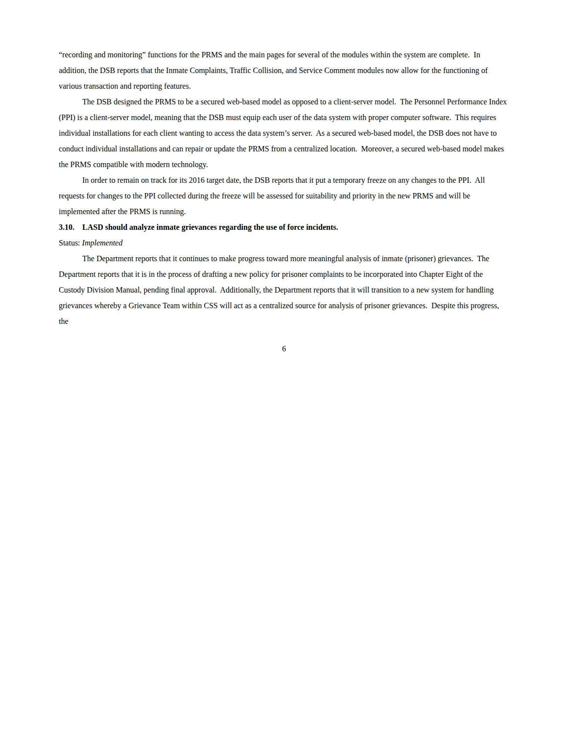“recording and monitoring” functions for the PRMS and the main pages for several of the modules within the system are complete. In addition, the DSB reports that the Inmate Complaints, Traffic Collision, and Service Comment modules now allow for the functioning of various transaction and reporting features.
The DSB designed the PRMS to be a secured web-based model as opposed to a client-server model. The Personnel Performance Index (PPI) is a client-server model, meaning that the DSB must equip each user of the data system with proper computer software. This requires individual installations for each client wanting to access the data system’s server. As a secured web-based model, the DSB does not have to conduct individual installations and can repair or update the PRMS from a centralized location. Moreover, a secured web-based model makes the PRMS compatible with modern technology.
In order to remain on track for its 2016 target date, the DSB reports that it put a temporary freeze on any changes to the PPI. All requests for changes to the PPI collected during the freeze will be assessed for suitability and priority in the new PRMS and will be implemented after the PRMS is running.
3.10. LASD should analyze inmate grievances regarding the use of force incidents.
Status: Implemented
The Department reports that it continues to make progress toward more meaningful analysis of inmate (prisoner) grievances. The Department reports that it is in the process of drafting a new policy for prisoner complaints to be incorporated into Chapter Eight of the Custody Division Manual, pending final approval. Additionally, the Department reports that it will transition to a new system for handling grievances whereby a Grievance Team within CSS will act as a centralized source for analysis of prisoner grievances. Despite this progress, the
6